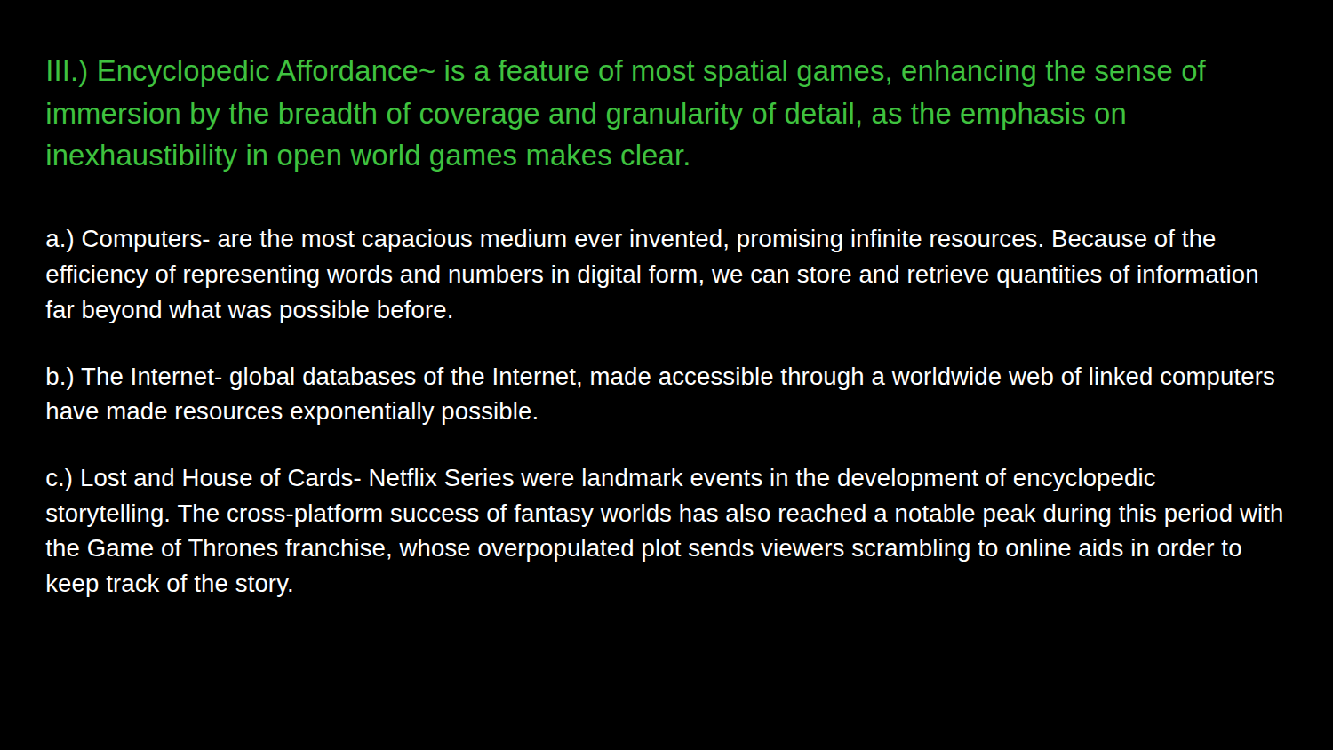III.) Encyclopedic Affordance~ is a feature of most spatial games, enhancing the sense of immersion by the breadth of coverage and granularity of detail, as the emphasis on inexhaustibility in open world games makes clear.
a.) Computers- are the most capacious medium ever invented, promising infinite resources. Because of the efficiency of representing words and numbers in digital form, we can store and retrieve quantities of information far beyond what was possible before.
b.) The Internet- global databases of the Internet, made accessible through a worldwide web of linked computers have made resources exponentially possible.
c.) Lost and House of Cards- Netflix Series were landmark events in the development of encyclopedic storytelling. The cross-platform success of fantasy worlds has also reached a notable peak during this period with the Game of Thrones franchise, whose overpopulated plot sends viewers scrambling to online aids in order to keep track of the story.